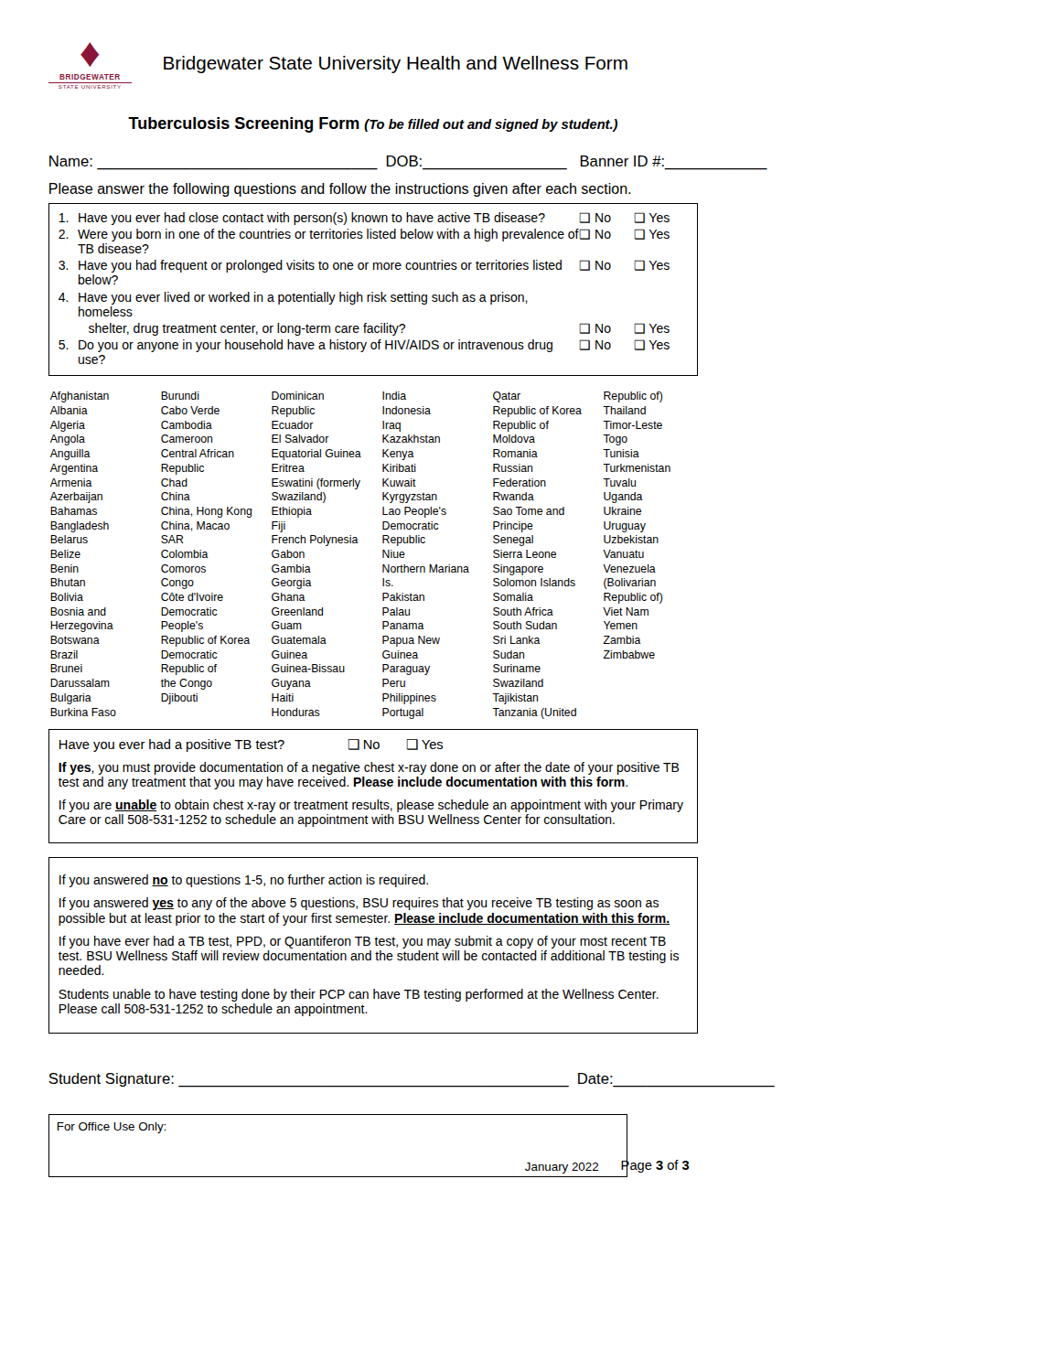♦ BRIDGEWATER STATE UNIVERSITY
Bridgewater State University Health and Wellness Form
Tuberculosis Screening Form (To be filled out and signed by student.)
Name: _________________________________ DOB:_________________ Banner ID #:____________
Please answer the following questions and follow the instructions given after each section.
| 1. | Have you ever had close contact with person(s) known to have active TB disease? | ❑ No | ❑ Yes |
| 2. | Were you born in one of the countries or territories listed below with a high prevalence of TB disease? | ❑ No | ❑ Yes |
| 3. | Have you had frequent or prolonged visits to one or more countries or territories listed below? | ❑ No | ❑ Yes |
| 4. | Have you ever lived or worked in a potentially high risk setting such as a prison, homeless | | |
| | shelter, drug treatment center, or long-term care facility? | ❑ No | ❑ Yes |
| 5. | Do you or anyone in your household have a history of HIV/AIDS or intravenous drug use? | ❑ No | ❑ Yes |
Afghanistan
Albania
Algeria
Angola
Anguilla
Argentina
Armenia
Azerbaijan
Bahamas
Bangladesh
Belarus
Belize
Benin
Bhutan
Bolivia
Bosnia and Herzegovina
Botswana
Brazil
Brunei Darussalam
Bulgaria
Burkina Faso
Burundi
Cabo Verde
Cambodia
Cameroon
Central African Republic
Chad
China
China, Hong Kong
China, Macao SAR
Colombia
Comoros
Congo
Côte d'Ivoire
Democratic People's
Republic of Korea
Democratic Republic of
the Congo
Djibouti
Dominican Republic
Ecuador
El Salvador
Equatorial Guinea
Eritrea
Eswatini (formerly
Swaziland)
Ethiopia
Fiji
French Polynesia
Gabon
Gambia
Georgia
Ghana
Greenland
Guam
Guatemala
Guinea
Guinea-Bissau
Guyana
Haiti
Honduras
India
Indonesia
Iraq
Kazakhstan
Kenya
Kiribati
Kuwait
Kyrgyzstan
Lao People's Democratic
Republic
Niue
Northern Mariana Is.
Pakistan
Palau
Panama
Papua New Guinea
Paraguay
Peru
Philippines
Portugal
Qatar
Republic of Korea
Republic of Moldova
Romania
Russian Federation
Rwanda
Sao Tome and Principe
Senegal
Sierra Leone
Singapore
Solomon Islands
Somalia
South Africa
South Sudan
Sri Lanka
Sudan
Suriname
Swaziland
Tajikistan
Tanzania (United
Republic of)
Thailand
Timor-Leste
Togo
Tunisia
Turkmenistan
Tuvalu
Uganda
Ukraine
Uruguay
Uzbekistan
Vanuatu
Venezuela (Bolivarian
Republic of)
Viet Nam
Yemen
Zambia
Zimbabwe
Have you ever had a positive TB test? ❑ No ❑ Yes
If yes, you must provide documentation of a negative chest x-ray done on or after the date of your positive TB test and any treatment that you may have received. Please include documentation with this form.
If you are unable to obtain chest x-ray or treatment results, please schedule an appointment with your Primary Care or call 508-531-1252 to schedule an appointment with BSU Wellness Center for consultation.
If you answered no to questions 1-5, no further action is required.
If you answered yes to any of the above 5 questions, BSU requires that you receive TB testing as soon as possible but at least prior to the start of your first semester. Please include documentation with this form.
If you have ever had a TB test, PPD, or Quantiferon TB test, you may submit a copy of your most recent TB test. BSU Wellness Staff will review documentation and the student will be contacted if additional TB testing is needed.
Students unable to have testing done by their PCP can have TB testing performed at the Wellness Center. Please call 508-531-1252 to schedule an appointment.
Student Signature: ______________________________________________ Date:___________________
For Office Use Only:
January 2022 Page 3 of 3